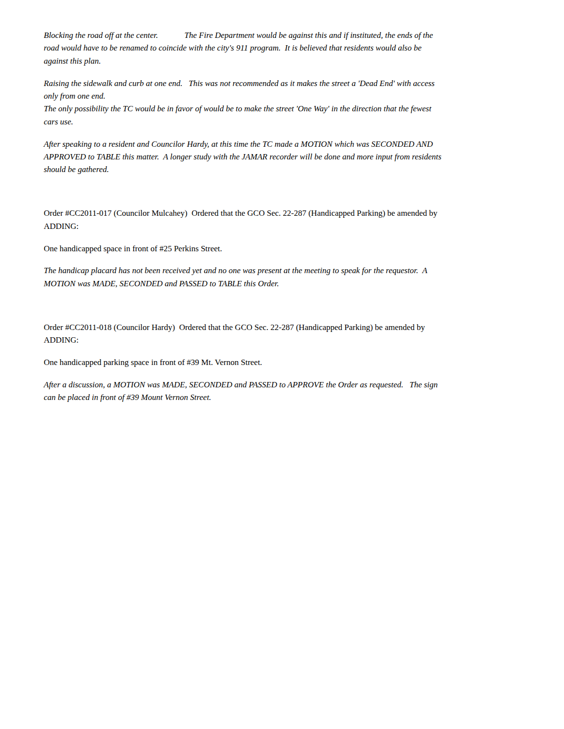Blocking the road off at the center. The Fire Department would be against this and if instituted, the ends of the road would have to be renamed to coincide with the city's 911 program. It is believed that residents would also be against this plan.
Raising the sidewalk and curb at one end. This was not recommended as it makes the street a 'Dead End' with access only from one end.
The only possibility the TC would be in favor of would be to make the street 'One Way' in the direction that the fewest cars use.
After speaking to a resident and Councilor Hardy, at this time the TC made a MOTION which was SECONDED AND APPROVED to TABLE this matter. A longer study with the JAMAR recorder will be done and more input from residents should be gathered.
Order #CC2011-017 (Councilor Mulcahey) Ordered that the GCO Sec. 22-287 (Handicapped Parking) be amended by ADDING:
One handicapped space in front of #25 Perkins Street.
The handicap placard has not been received yet and no one was present at the meeting to speak for the requestor. A MOTION was MADE, SECONDED and PASSED to TABLE this Order.
Order #CC2011-018 (Councilor Hardy) Ordered that the GCO Sec. 22-287 (Handicapped Parking) be amended by ADDING:
One handicapped parking space in front of #39 Mt. Vernon Street.
After a discussion, a MOTION was MADE, SECONDED and PASSED to APPROVE the Order as requested. The sign can be placed in front of #39 Mount Vernon Street.